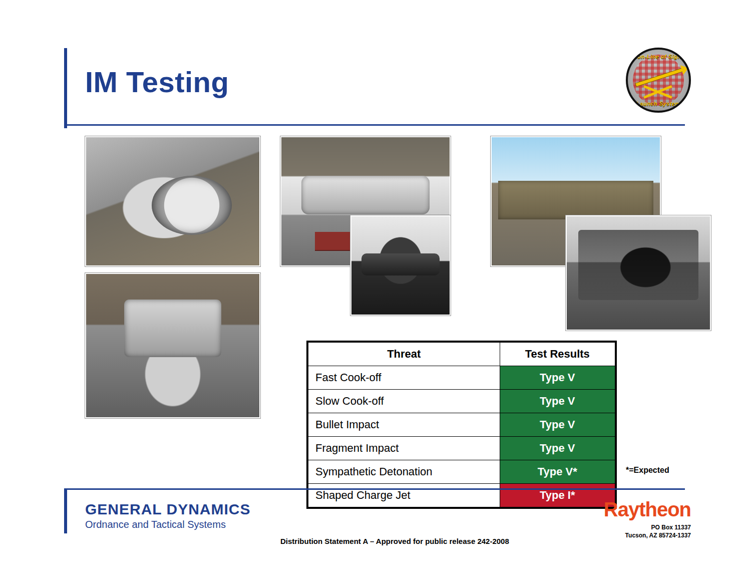IM Testing
Non-Line of Sight
Launch System
| Threat | Test Results |
| --- | --- |
| Fast Cook-off | Type V |
| Slow Cook-off | Type V |
| Bullet Impact | Type V |
| Fragment Impact | Type V |
| Sympathetic Detonation | Type V* |
| Shaped Charge Jet | Type I* |
*=Expected
GENERAL DYNAMICS
Ordnance and Tactical Systems
Distribution Statement A – Approved for public release 242-2008
Raytheon
PO Box 11337
Tucson, AZ 85724-1337